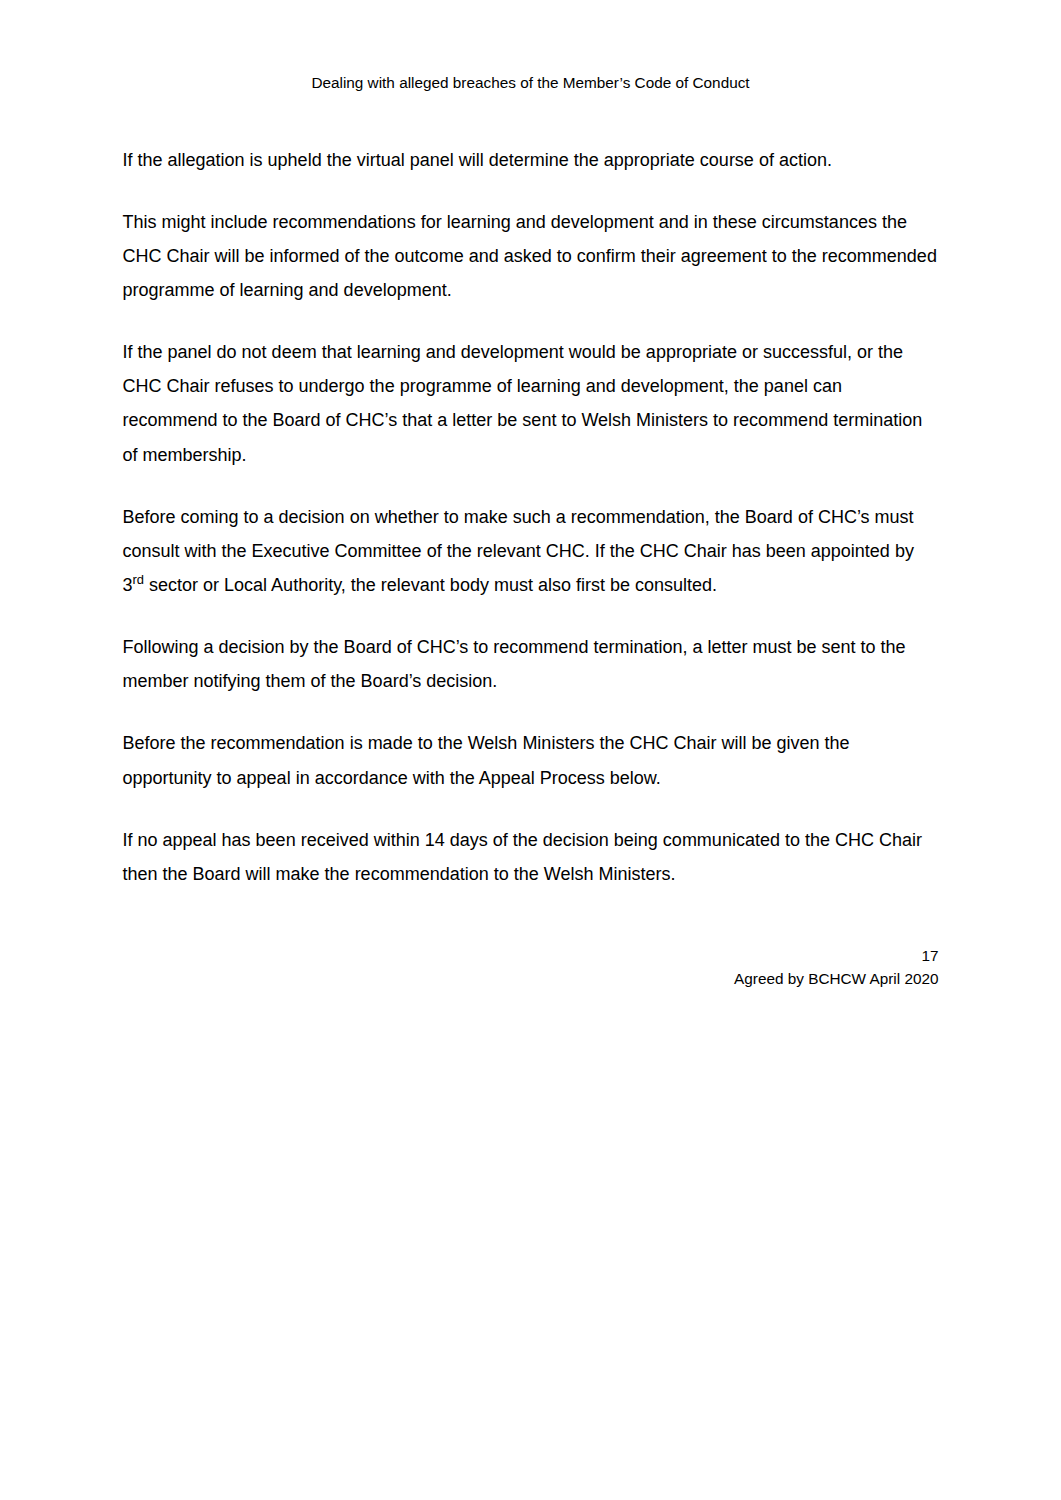Dealing with alleged breaches of the Member’s Code of Conduct
If the allegation is upheld the virtual panel will determine the appropriate course of action.
This might include recommendations for learning and development and in these circumstances the CHC Chair will be informed of the outcome and asked to confirm their agreement to the recommended programme of learning and development.
If the panel do not deem that learning and development would be appropriate or successful, or the CHC Chair refuses to undergo the programme of learning and development, the panel can recommend to the Board of CHC’s that a letter be sent to Welsh Ministers to recommend termination of membership.
Before coming to a decision on whether to make such a recommendation, the Board of CHC’s must consult with the Executive Committee of the relevant CHC. If the CHC Chair has been appointed by 3rd sector or Local Authority, the relevant body must also first be consulted.
Following a decision by the Board of CHC’s to recommend termination, a letter must be sent to the member notifying them of the Board’s decision.
Before the recommendation is made to the Welsh Ministers the CHC Chair will be given the opportunity to appeal in accordance with the Appeal Process below.
If no appeal has been received within 14 days of the decision being communicated to the CHC Chair then the Board will make the recommendation to the Welsh Ministers.
17 Agreed by BCHCW April 2020